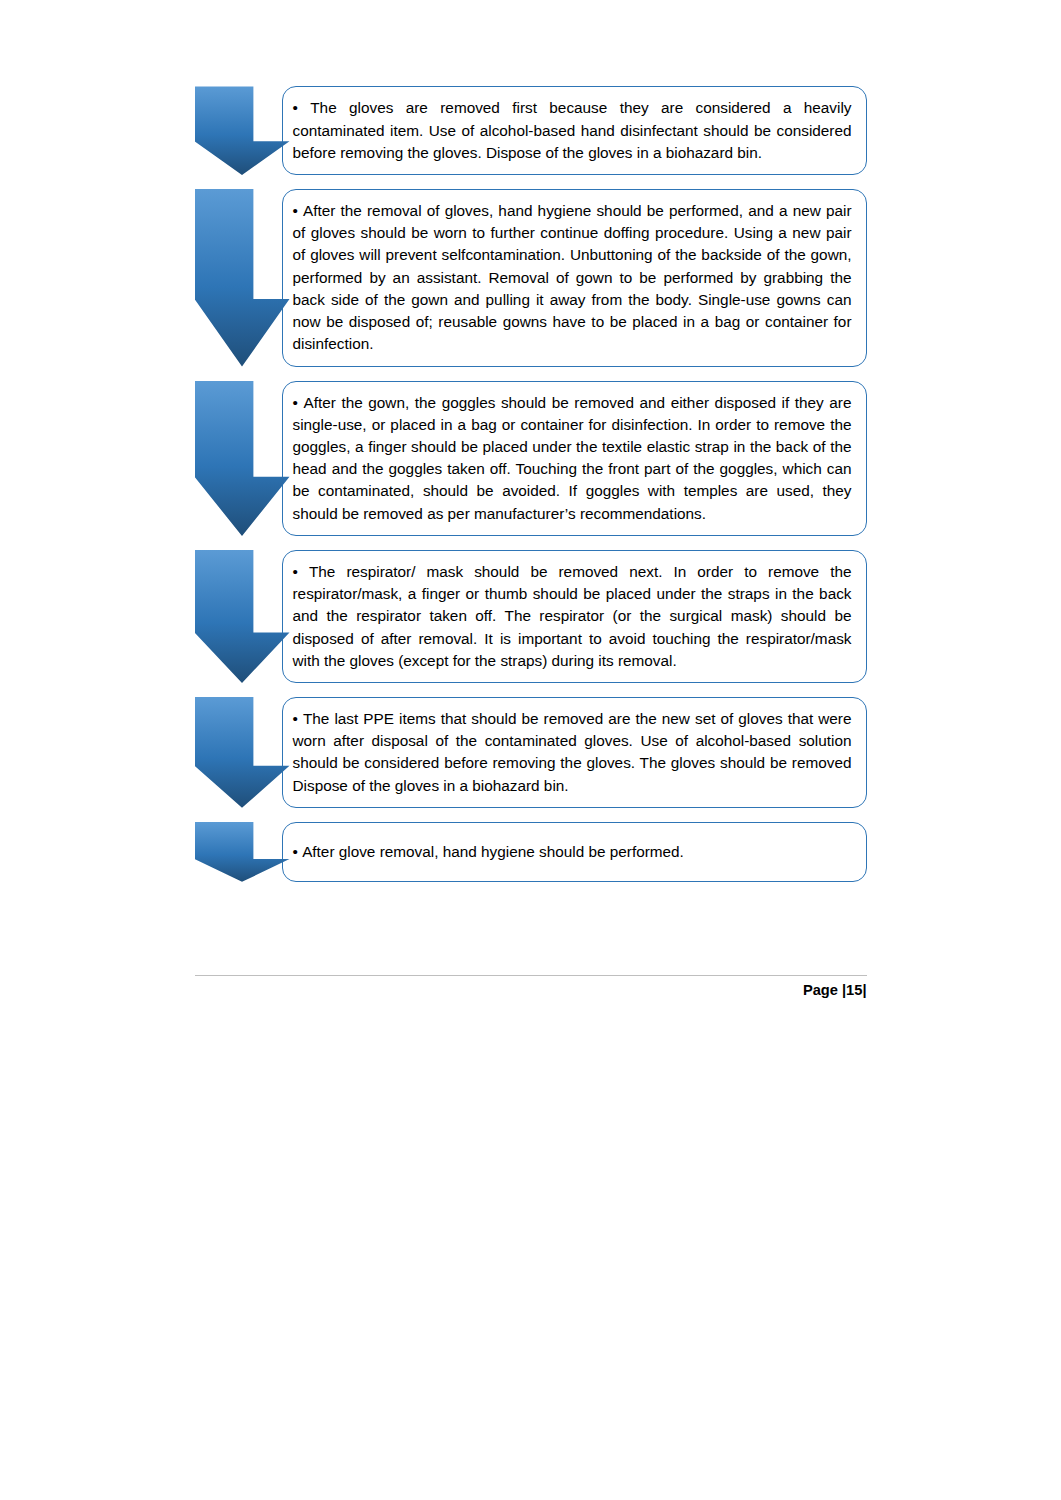The gloves are removed first because they are considered a heavily contaminated item. Use of alcohol-based hand disinfectant should be considered before removing the gloves. Dispose of the gloves in a biohazard bin.
After the removal of gloves, hand hygiene should be performed, and a new pair of gloves should be worn to further continue doffing procedure. Using a new pair of gloves will prevent selfcontamination. Unbuttoning of the backside of the gown, performed by an assistant. Removal of gown to be performed by grabbing the back side of the gown and pulling it away from the body. Single-use gowns can now be disposed of; reusable gowns have to be placed in a bag or container for disinfection.
After the gown, the goggles should be removed and either disposed if they are single-use, or placed in a bag or container for disinfection. In order to remove the goggles, a finger should be placed under the textile elastic strap in the back of the head and the goggles taken off. Touching the front part of the goggles, which can be contaminated, should be avoided. If goggles with temples are used, they should be removed as per manufacturer’s recommendations.
The respirator/ mask should be removed next. In order to remove the respirator/mask, a finger or thumb should be placed under the straps in the back and the respirator taken off. The respirator (or the surgical mask) should be disposed of after removal. It is important to avoid touching the respirator/mask with the gloves (except for the straps) during its removal.
The last PPE items that should be removed are the new set of gloves that were worn after disposal of the contaminated gloves. Use of alcohol-based solution should be considered before removing the gloves. The gloves should be removed Dispose of the gloves in a biohazard bin.
After glove removal, hand hygiene should be performed.
Page |15|